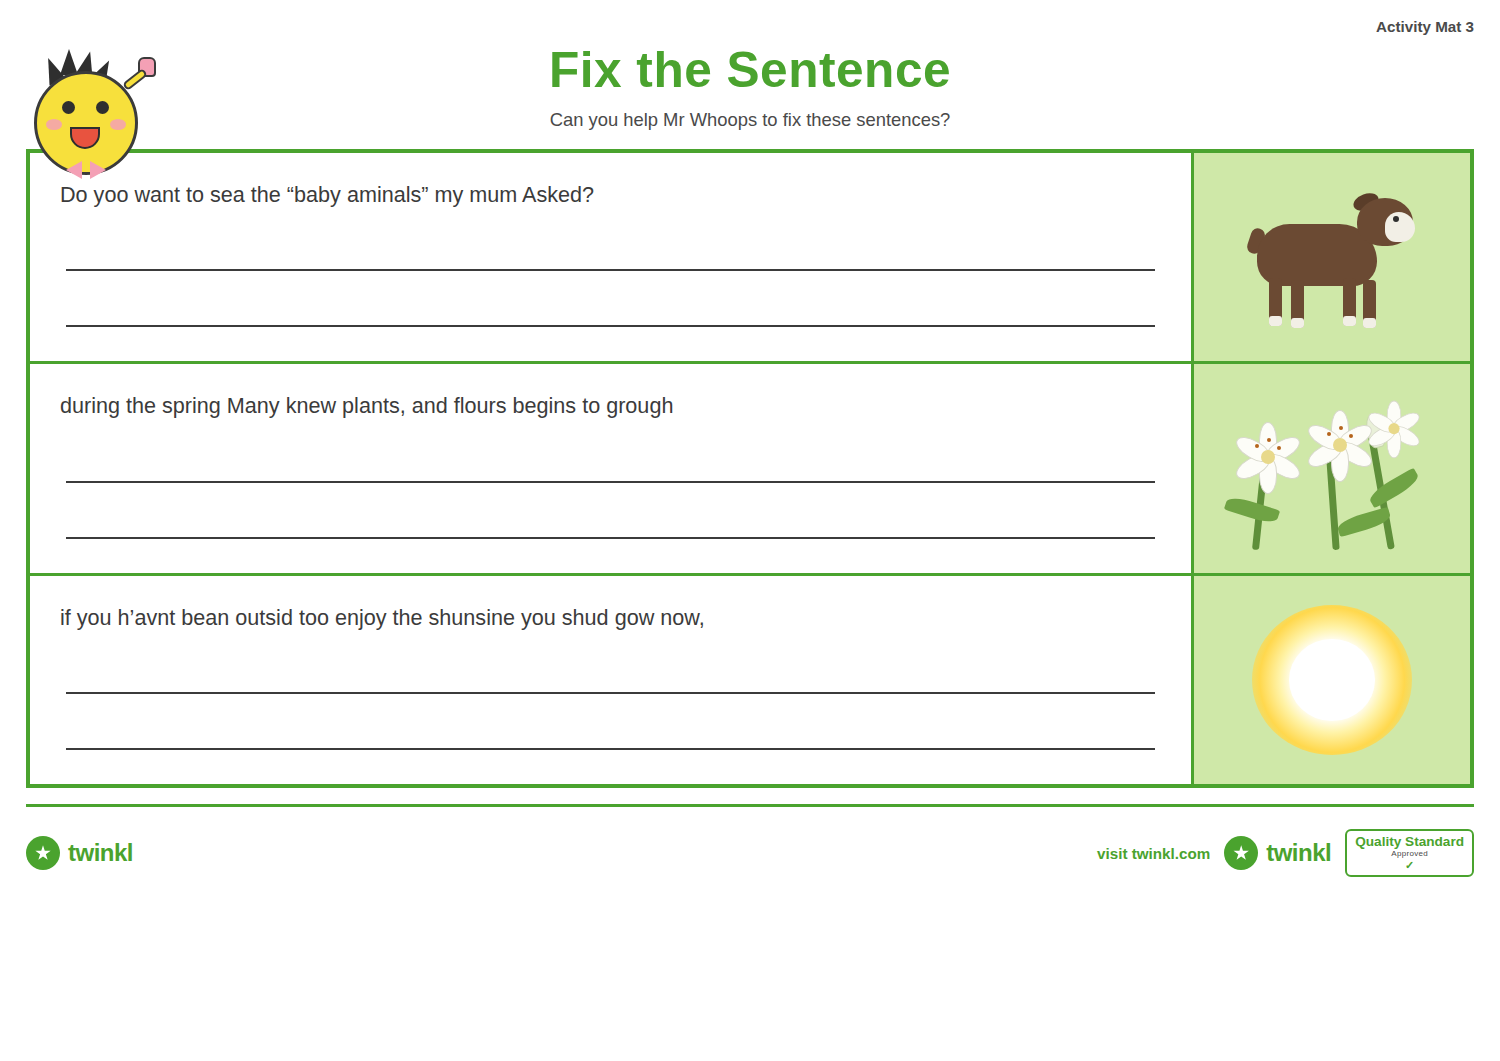Activity Mat 3
Fix the Sentence
Can you help Mr Whoops to fix these sentences?
| Do yoo want to sea the “baby aminals” my mum Asked? | |
| during the spring Many knew plants, and flours begins to grough | |
| if you h’avnt bean outsid too enjoy the shunsine you shud gow now, | |
twinkl
visit twinkl.com
twinkl
Quality Standard
Approved
✓